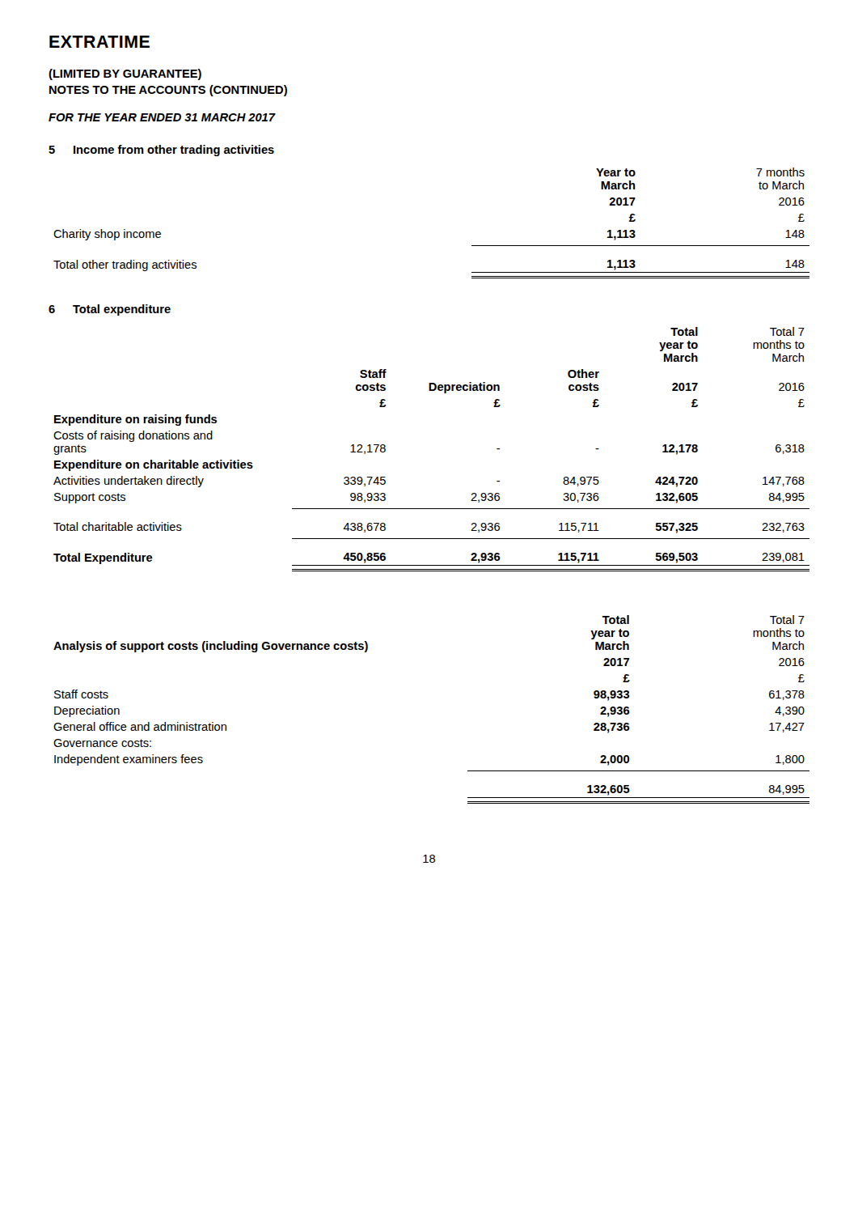EXTRATIME
(LIMITED BY GUARANTEE)
NOTES TO THE ACCOUNTS (CONTINUED)
FOR THE YEAR ENDED 31 MARCH 2017
5
Income from other trading activities
| | Year to March | 7 months to March |
| | 2017 | 2016 |
| | £ | £ |
| Charity shop income | 1,113 | 148 |
| Total other trading activities | 1,113 | 148 |
6
Total expenditure
| | | | | Total year to March | Total 7 months to March |
| | Staff costs | Depreciation | Other costs | 2017 | 2016 |
| | £ | £ | £ | £ | £ |
| Expenditure on raising funds |
| Costs of raising donations and grants | 12,178 | - | - | 12,178 | 6,318 |
| Expenditure on charitable activities |
| Activities undertaken directly | 339,745 | - | 84,975 | 424,720 | 147,768 |
| Support costs | 98,933 | 2,936 | 30,736 | 132,605 | 84,995 |
| Total charitable activities | 438,678 | 2,936 | 115,711 | 557,325 | 232,763 |
| Total Expenditure | 450,856 | 2,936 | 115,711 | 569,503 | 239,081 |
| Analysis of support costs (including Governance costs) | Total year to March | Total 7 months to March |
| | 2017 | 2016 |
| | £ | £ |
| Staff costs | 98,933 | 61,378 |
| Depreciation | 2,936 | 4,390 |
| General office and administration | 28,736 | 17,427 |
| Governance costs: | | |
| Independent examiners fees | 2,000 | 1,800 |
| | 132,605 | 84,995 |
18